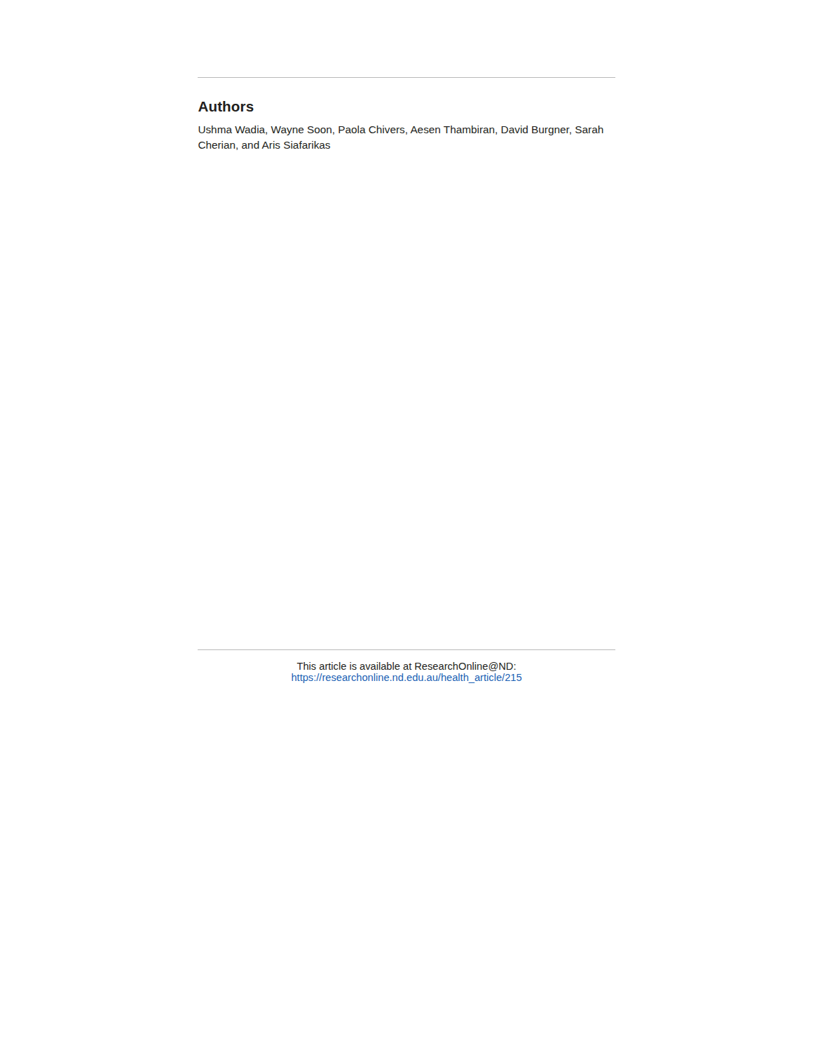Authors
Ushma Wadia, Wayne Soon, Paola Chivers, Aesen Thambiran, David Burgner, Sarah Cherian, and Aris Siafarikas
This article is available at ResearchOnline@ND: https://researchonline.nd.edu.au/health_article/215